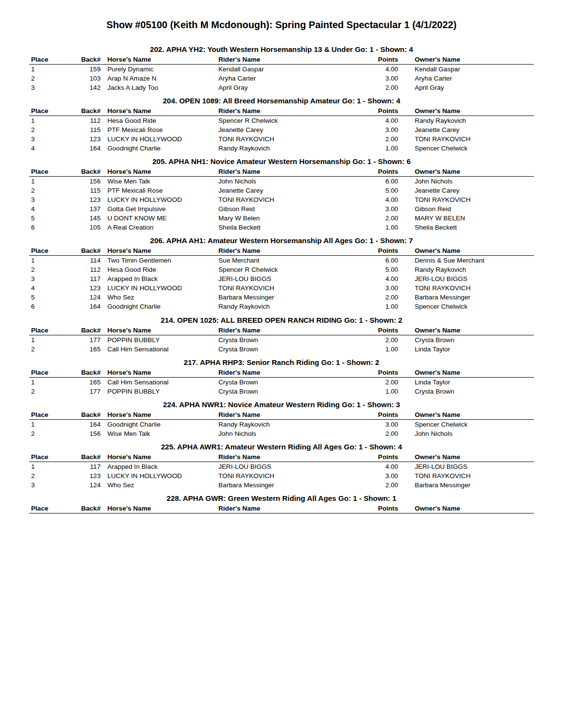Show #05100 (Keith M Mcdonough): Spring Painted Spectacular 1 (4/1/2022)
202. APHA YH2: Youth Western Horsemanship 13 & Under Go: 1 - Shown: 4
| Place | Back# | Horse's Name | Rider's Name | Points | Owner's Name |
| --- | --- | --- | --- | --- | --- |
| 1 | 159 | Purely Dynamic | Kendall Gaspar | 4.00 | Kendall Gaspar |
| 2 | 103 | Arap N Amaze N | Aryha Carter | 3.00 | Aryha Carter |
| 3 | 142 | Jacks A Lady Too | April Gray | 2.00 | April Gray |
204. OPEN 1089: All Breed Horsemanship Amateur Go: 1 - Shown: 4
| Place | Back# | Horse's Name | Rider's Name | Points | Owner's Name |
| --- | --- | --- | --- | --- | --- |
| 1 | 112 | Hesa Good Ride | Spencer R Chelwick | 4.00 | Randy Raykovich |
| 2 | 115 | PTF Mexicali Rose | Jeanette Carey | 3.00 | Jeanette Carey |
| 3 | 123 | LUCKY IN HOLLYWOOD | TONI RAYKOVICH | 2.00 | TONI RAYKOVICH |
| 4 | 164 | Goodnight Charlie | Randy Raykovich | 1.00 | Spencer Chelwick |
205. APHA NH1: Novice Amateur Western Horsemanship Go: 1 - Shown: 6
| Place | Back# | Horse's Name | Rider's Name | Points | Owner's Name |
| --- | --- | --- | --- | --- | --- |
| 1 | 156 | Wise Men Talk | John Nichols | 6.00 | John Nichols |
| 2 | 115 | PTF Mexicali Rose | Jeanette Carey | 5.00 | Jeanette Carey |
| 3 | 123 | LUCKY IN HOLLYWOOD | TONI RAYKOVICH | 4.00 | TONI RAYKOVICH |
| 4 | 137 | Gotta Get Impulsive | Gibson Reid | 3.00 | Gibson Reid |
| 5 | 145 | U DONT KNOW ME | Mary W Belen | 2.00 | MARY W BELEN |
| 6 | 105 | A Real Creation | Sheila Beckett | 1.00 | Sheila Beckett |
206. APHA AH1: Amateur Western Horsemanship All Ages Go: 1 - Shown: 7
| Place | Back# | Horse's Name | Rider's Name | Points | Owner's Name |
| --- | --- | --- | --- | --- | --- |
| 1 | 114 | Two Timin Gentlemen | Sue Merchant | 6.00 | Dennis & Sue Merchant |
| 2 | 112 | Hesa Good Ride | Spencer R Chelwick | 5.00 | Randy Raykovich |
| 3 | 117 | Arapped In Black | JERI-LOU BIGGS | 4.00 | JERI-LOU BIGGS |
| 4 | 123 | LUCKY IN HOLLYWOOD | TONI RAYKOVICH | 3.00 | TONI RAYKOVICH |
| 5 | 124 | Who Sez | Barbara Messinger | 2.00 | Barbara Messinger |
| 6 | 164 | Goodnight Charlie | Randy Raykovich | 1.00 | Spencer Chelwick |
214. OPEN 1025: ALL BREED OPEN RANCH RIDING Go: 1 - Shown: 2
| Place | Back# | Horse's Name | Rider's Name | Points | Owner's Name |
| --- | --- | --- | --- | --- | --- |
| 1 | 177 | POPPIN BUBBLY | Crysta Brown | 2.00 | Crysta Brown |
| 2 | 165 | Call Him Sensational | Crysta Brown | 1.00 | Linda Taylor |
217. APHA RHP3: Senior Ranch Riding Go: 1 - Shown: 2
| Place | Back# | Horse's Name | Rider's Name | Points | Owner's Name |
| --- | --- | --- | --- | --- | --- |
| 1 | 165 | Call Him Sensational | Crysta Brown | 2.00 | Linda Taylor |
| 2 | 177 | POPPIN BUBBLY | Crysta Brown | 1.00 | Crysta Brown |
224. APHA NWR1: Novice Amateur Western Riding Go: 1 - Shown: 3
| Place | Back# | Horse's Name | Rider's Name | Points | Owner's Name |
| --- | --- | --- | --- | --- | --- |
| 1 | 164 | Goodnight Charlie | Randy Raykovich | 3.00 | Spencer Chelwick |
| 2 | 156 | Wise Men Talk | John Nichols | 2.00 | John Nichols |
225. APHA AWR1: Amateur Western Riding All Ages Go: 1 - Shown: 4
| Place | Back# | Horse's Name | Rider's Name | Points | Owner's Name |
| --- | --- | --- | --- | --- | --- |
| 1 | 117 | Arapped In Black | JERI-LOU BIGGS | 4.00 | JERI-LOU BIGGS |
| 2 | 123 | LUCKY IN HOLLYWOOD | TONI RAYKOVICH | 3.00 | TONI RAYKOVICH |
| 3 | 124 | Who Sez | Barbara Messinger | 2.00 | Barbara Messinger |
228. APHA GWR: Green Western Riding All Ages Go: 1 - Shown: 1
| Place | Back# | Horse's Name | Rider's Name | Points | Owner's Name |
| --- | --- | --- | --- | --- | --- |